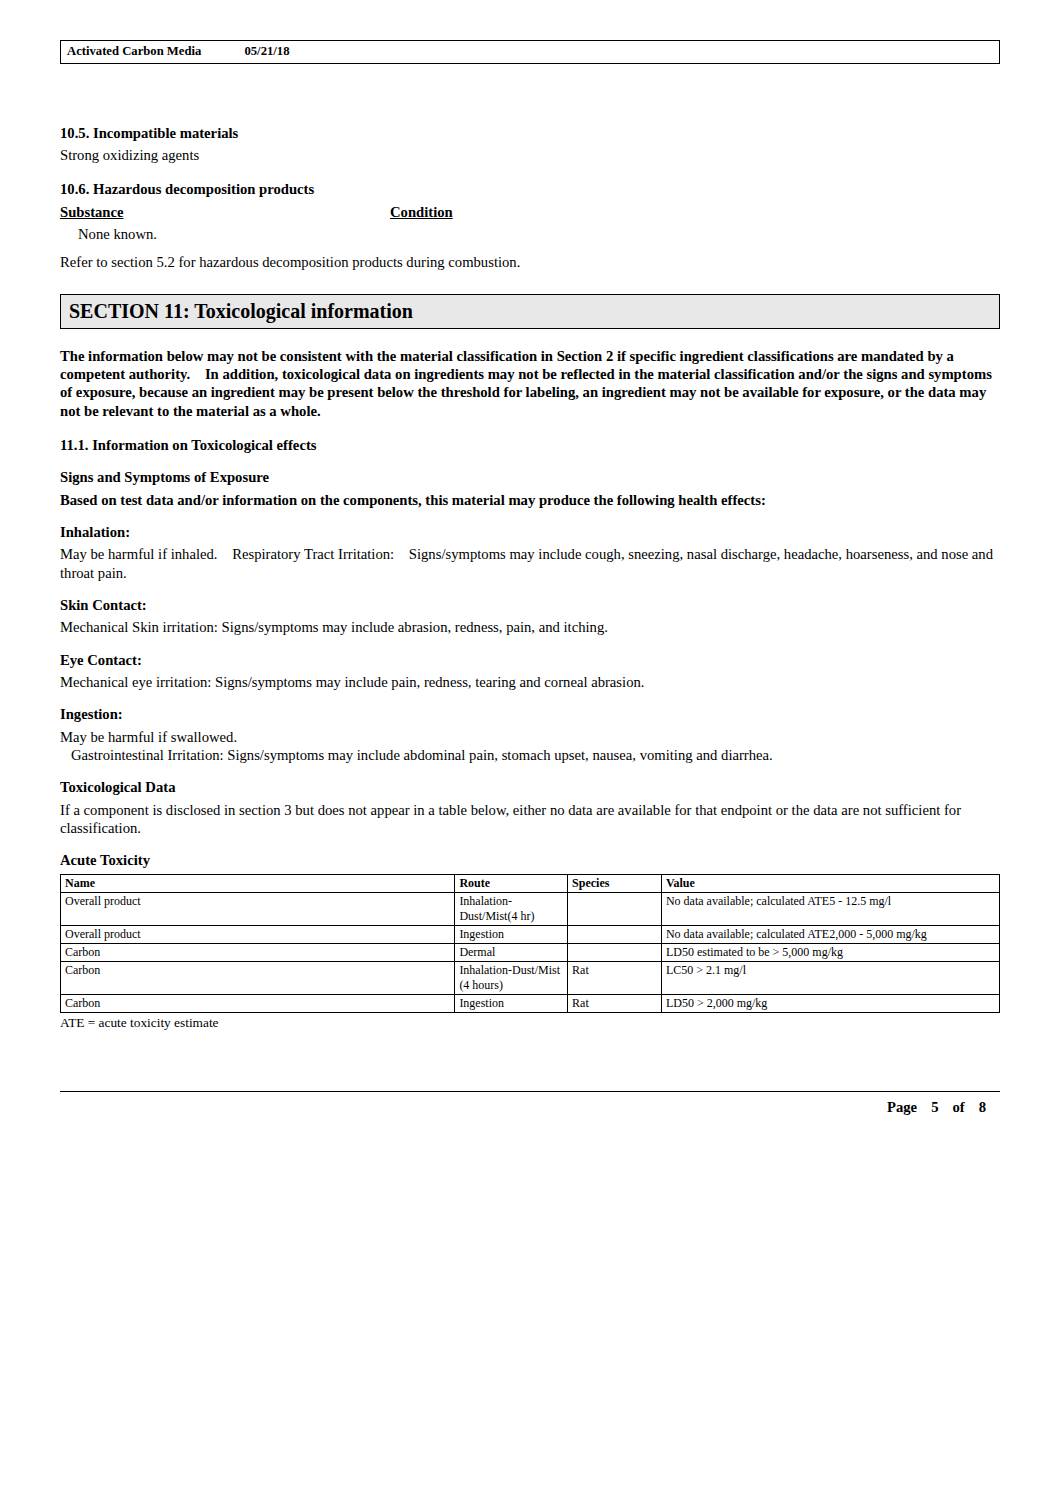Activated Carbon Media 05/21/18
10.5. Incompatible materials
Strong oxidizing agents
10.6. Hazardous decomposition products
Substance Condition
None known.
Refer to section 5.2 for hazardous decomposition products during combustion.
SECTION 11: Toxicological information
The information below may not be consistent with the material classification in Section 2 if specific ingredient classifications are mandated by a competent authority. In addition, toxicological data on ingredients may not be reflected in the material classification and/or the signs and symptoms of exposure, because an ingredient may be present below the threshold for labeling, an ingredient may not be available for exposure, or the data may not be relevant to the material as a whole.
11.1. Information on Toxicological effects
Signs and Symptoms of Exposure
Based on test data and/or information on the components, this material may produce the following health effects:
Inhalation:
May be harmful if inhaled. Respiratory Tract Irritation: Signs/symptoms may include cough, sneezing, nasal discharge, headache, hoarseness, and nose and throat pain.
Skin Contact:
Mechanical Skin irritation: Signs/symptoms may include abrasion, redness, pain, and itching.
Eye Contact:
Mechanical eye irritation: Signs/symptoms may include pain, redness, tearing and corneal abrasion.
Ingestion:
May be harmful if swallowed.
Gastrointestinal Irritation: Signs/symptoms may include abdominal pain, stomach upset, nausea, vomiting and diarrhea.
Toxicological Data
If a component is disclosed in section 3 but does not appear in a table below, either no data are available for that endpoint or the data are not sufficient for classification.
Acute Toxicity
| Name | Route | Species | Value |
| --- | --- | --- | --- |
| Overall product | Inhalation-Dust/Mist(4 hr) | | No data available; calculated ATE5 - 12.5 mg/l |
| Overall product | Ingestion | | No data available; calculated ATE2,000 - 5,000 mg/kg |
| Carbon | Dermal | | LD50 estimated to be > 5,000 mg/kg |
| Carbon | Inhalation-Dust/Mist (4 hours) | Rat | LC50 > 2.1 mg/l |
| Carbon | Ingestion | Rat | LD50 > 2,000 mg/kg |
ATE = acute toxicity estimate
Page 5 of 8